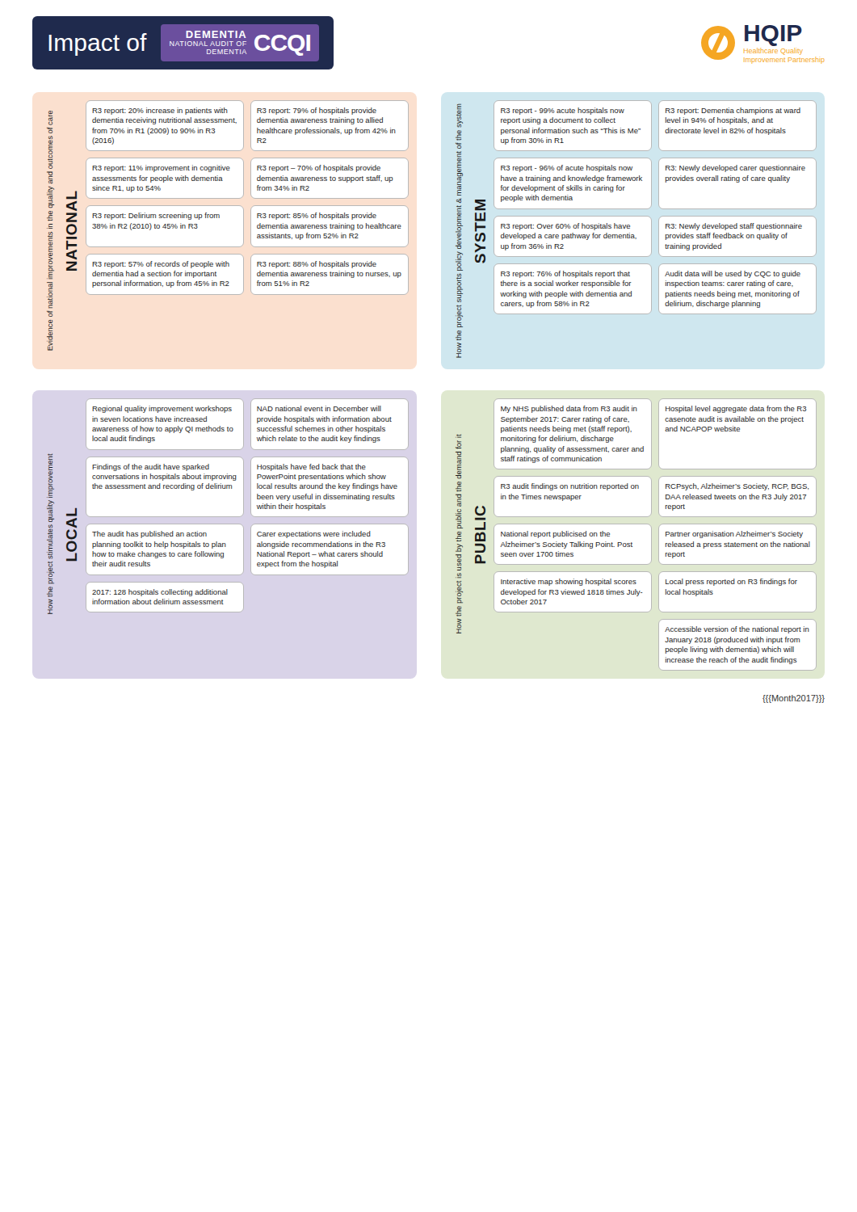Impact of
DEMENTIA
NATIONAL AUDIT OF
DEMENTIA
CCQI
HQIP
Healthcare Quality
Improvement Partnership
NATIONAL
Evidence of national improvements in the quality and outcomes of care
R3 report: 20% increase in patients with dementia receiving nutritional assessment, from 70% in R1 (2009) to 90% in R3 (2016)
R3 report: 79% of hospitals provide dementia awareness training to allied healthcare professionals, up from 42% in R2
R3 report: 11% improvement in cognitive assessments for people with dementia since R1, up to 54%
R3 report – 70% of hospitals provide dementia awareness to support staff, up from 34% in R2
R3 report: Delirium screening up from 38% in R2 (2010) to 45% in R3
R3 report: 85% of hospitals provide dementia awareness training to healthcare assistants, up from 52% in R2
R3 report: 57% of records of people with dementia had a section for important personal information, up from 45% in R2
R3 report: 88% of hospitals provide dementia awareness training to nurses, up from 51% in R2
SYSTEM
How the project supports policy development & management of the system
R3 report - 99% acute hospitals now report using a document to collect personal information such as “This is Me” up from 30% in R1
R3 report: Dementia champions at ward level in 94% of hospitals, and at directorate level in 82% of hospitals
R3 report - 96% of acute hospitals now have a training and knowledge framework for development of skills in caring for people with dementia
R3: Newly developed carer questionnaire provides overall rating of care quality
R3 report: Over 60% of hospitals have developed a care pathway for dementia, up from 36% in R2
R3: Newly developed staff questionnaire provides staff feedback on quality of training provided
R3 report: 76% of hospitals report that there is a social worker responsible for working with people with dementia and carers, up from 58% in R2
Audit data will be used by CQC to guide inspection teams: carer rating of care, patients needs being met, monitoring of delirium, discharge planning
LOCAL
How the project stimulates quality improvement
Regional quality improvement workshops in seven locations have increased awareness of how to apply QI methods to local audit findings
NAD national event in December will provide hospitals with information about successful schemes in other hospitals which relate to the audit key findings
Findings of the audit have sparked conversations in hospitals about improving the assessment and recording of delirium
Hospitals have fed back that the PowerPoint presentations which show local results around the key findings have been very useful in disseminating results within their hospitals
The audit has published an action planning toolkit to help hospitals to plan how to make changes to care following their audit results
Carer expectations were included alongside recommendations in the R3 National Report – what carers should expect from the hospital
2017: 128 hospitals collecting additional information about delirium assessment
PUBLIC
How the project is used by the public and the demand for it
My NHS published data from R3 audit in September 2017: Carer rating of care, patients needs being met (staff report), monitoring for delirium, discharge planning, quality of assessment, carer and staff ratings of communication
Hospital level aggregate data from the R3 casenote audit is available on the project and NCAPOP website
R3 audit findings on nutrition reported on in the Times newspaper
RCPsych, Alzheimer’s Society, RCP, BGS, DAA released tweets on the R3 July 2017 report
National report publicised on the Alzheimer’s Society Talking Point. Post seen over 1700 times
Partner organisation Alzheimer’s Society released a press statement on the national report
Interactive map showing hospital scores developed for R3 viewed 1818 times July-October 2017
Local press reported on R3 findings for local hospitals
Accessible version of the national report in January 2018 (produced with input from people living with dementia) which will increase the reach of the audit findings
{{{Month2017}}}